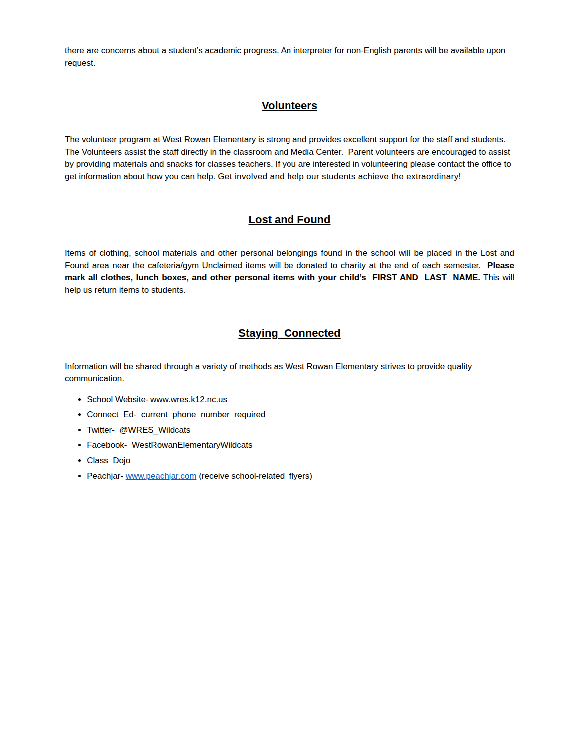there are concerns about a student’s academic progress. An interpreter for non-English parents will be available upon request.
Volunteers
The volunteer program at West Rowan Elementary is strong and provides excellent support for the staff and students. The Volunteers assist the staff directly in the classroom and Media Center. Parent volunteers are encouraged to assist by providing materials and snacks for classes teachers. If you are interested in volunteering please contact the office to get information about how you can help. Get involved and help our students achieve the extraordinary!
Lost and Found
Items of clothing, school materials and other personal belongings found in the school will be placed in the Lost and Found area near the cafeteria/gym Unclaimed items will be donated to charity at the end of each semester. Please mark all clothes, lunch boxes, and other personal items with your child’s FIRST AND LAST NAME. This will help us return items to students.
Staying Connected
Information will be shared through a variety of methods as West Rowan Elementary strives to provide quality communication.
School Website- www.wres.k12.nc.us
Connect Ed- current phone number required
Twitter- @WRES_Wildcats
Facebook- WestRowanElementaryWildcats
Class Dojo
Peachjar- www.peachjar.com (receive school-related flyers)